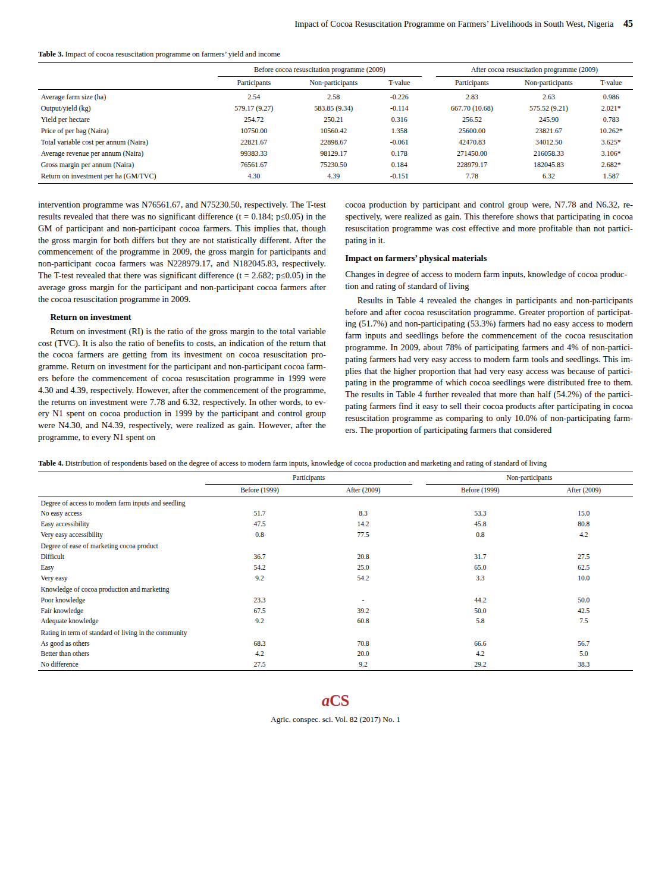Impact of Cocoa Resuscitation Programme on Farmers’ Livelihoods in South West, Nigeria 45
Table 3. Impact of cocoa resuscitation programme on farmers’ yield and income
| | Before cocoa resuscitation programme (2009) | | After cocoa resuscitation programme (2009) |
| --- | --- | --- | --- |
| Participants | Non-participants | T-value | Participants | Non-participants | T-value |
| Average farm size (ha) | 2.54 | 2.58 | -0.226 | | 2.83 | 2.63 | 0.986 |
| Output/yield (kg) | 579.17 (9.27) | 583.85 (9.34) | -0.114 | | 667.70 (10.68) | 575.52 (9.21) | 2.021* |
| Yield per hectare | 254.72 | 250.21 | 0.316 | | 256.52 | 245.90 | 0.783 |
| Price of per bag (Naira) | 10750.00 | 10560.42 | 1.358 | | 25600.00 | 23821.67 | 10.262* |
| Total variable cost per annum (Naira) | 22821.67 | 22898.67 | -0.061 | | 42470.83 | 34012.50 | 3.625* |
| Average revenue per annum (Naira) | 99383.33 | 98129.17 | 0.178 | | 271450.00 | 216058.33 | 3.106* |
| Gross margin per annum (Naira) | 76561.67 | 75230.50 | 0.184 | | 228979.17 | 182045.83 | 2.682* |
| Return on investment per ha (GM/TVC) | 4.30 | 4.39 | -0.151 | | 7.78 | 6.32 | 1.587 |
intervention programme was N76561.67, and N75230.50, respectively. The T-test results revealed that there was no significant difference (t = 0.184; p≤0.05) in the GM of participant and non-participant cocoa farmers. This implies that, though the gross margin for both differs but they are not statistically different. After the commencement of the programme in 2009, the gross margin for participants and non-participant cocoa farmers was N228979.17, and N182045.83, respectively. The T-test revealed that there was significant difference (t = 2.682; p≤0.05) in the average gross margin for the participant and non-participant cocoa farmers after the cocoa resuscitation programme in 2009.
Return on investment
Return on investment (RI) is the ratio of the gross margin to the total variable cost (TVC). It is also the ratio of benefits to costs, an indication of the return that the cocoa farmers are getting from its investment on cocoa resuscitation programme. Return on investment for the participant and non-participant cocoa farmers before the commencement of cocoa resuscitation programme in 1999 were 4.30 and 4.39, respectively. However, after the commencement of the programme, the returns on investment were 7.78 and 6.32, respectively. In other words, to every N1 spent on cocoa production in 1999 by the participant and control group were N4.30, and N4.39, respectively, were realized as gain. However, after the programme, to every N1 spent on
cocoa production by participant and control group were, N7.78 and N6.32, respectively, were realized as gain. This therefore shows that participating in cocoa resuscitation programme was cost effective and more profitable than not participating in it.
Impact on farmers’ physical materials
Changes in degree of access to modern farm inputs, knowledge of cocoa production and rating of standard of living
Results in Table 4 revealed the changes in participants and non-participants before and after cocoa resuscitation programme. Greater proportion of participating (51.7%) and non-participating (53.3%) farmers had no easy access to modern farm inputs and seedlings before the commencement of the cocoa resuscitation programme. In 2009, about 78% of participating farmers and 4% of non-participating farmers had very easy access to modern farm tools and seedlings. This implies that the higher proportion that had very easy access was because of participating in the programme of which cocoa seedlings were distributed free to them. The results in Table 4 further revealed that more than half (54.2%) of the participating farmers find it easy to sell their cocoa products after participating in cocoa resuscitation programme as comparing to only 10.0% of non-participating farmers. The proportion of participating farmers that considered
Table 4. Distribution of respondents based on the degree of access to modern farm inputs, knowledge of cocoa production and marketing and rating of standard of living
| | Participants | | Non-participants |
| --- | --- | --- | --- |
| Before (1999) | After (2009) | Before (1999) | After (2009) |
| Degree of access to modern farm inputs and seedling |
| No easy access | 51.7 | 8.3 | | 53.3 | 15.0 |
| Easy accessibility | 47.5 | 14.2 | | 45.8 | 80.8 |
| Very easy accessibility | 0.8 | 77.5 | | 0.8 | 4.2 |
| Degree of ease of marketing cocoa product |
| Difficult | 36.7 | 20.8 | | 31.7 | 27.5 |
| Easy | 54.2 | 25.0 | | 65.0 | 62.5 |
| Very easy | 9.2 | 54.2 | | 3.3 | 10.0 |
| Knowledge of cocoa production and marketing |
| Poor knowledge | 23.3 | - | | 44.2 | 50.0 |
| Fair knowledge | 67.5 | 39.2 | | 50.0 | 42.5 |
| Adequate knowledge | 9.2 | 60.8 | | 5.8 | 7.5 |
| Rating in term of standard of living in the community |
| As good as others | 68.3 | 70.8 | | 66.6 | 56.7 |
| Better than others | 4.2 | 20.0 | | 4.2 | 5.0 |
| No difference | 27.5 | 9.2 | | 29.2 | 38.3 |
aCS
Agric. conspec. sci. Vol. 82 (2017) No. 1